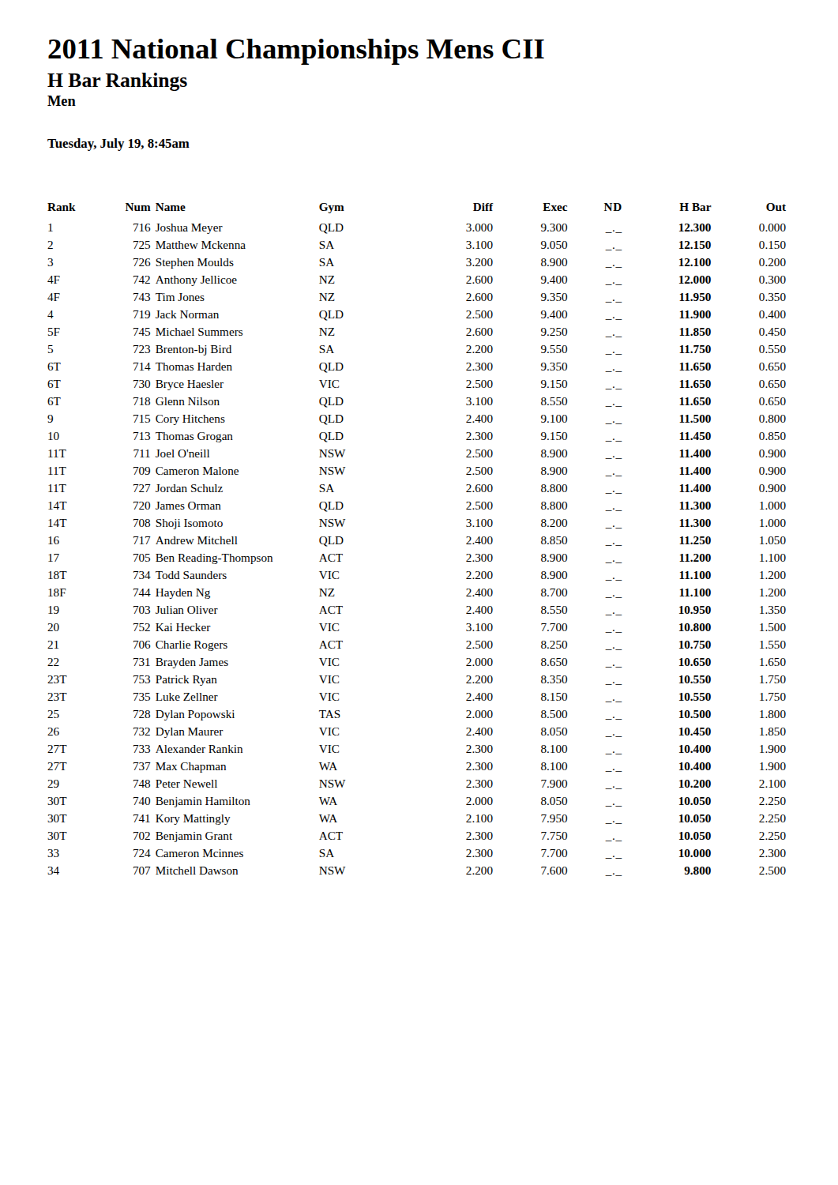2011 National Championships Mens CII
H Bar Rankings
Men
Tuesday, July 19, 8:45am
| Rank | Num | Name | Gym | Diff | Exec | ND | H Bar | Out |
| --- | --- | --- | --- | --- | --- | --- | --- | --- |
| 1 | 716 | Joshua Meyer | QLD | 3.000 | 9.300 | _._ | 12.300 | 0.000 |
| 2 | 725 | Matthew Mckenna | SA | 3.100 | 9.050 | _._ | 12.150 | 0.150 |
| 3 | 726 | Stephen Moulds | SA | 3.200 | 8.900 | _._ | 12.100 | 0.200 |
| 4F | 742 | Anthony Jellicoe | NZ | 2.600 | 9.400 | _._ | 12.000 | 0.300 |
| 4F | 743 | Tim Jones | NZ | 2.600 | 9.350 | _._ | 11.950 | 0.350 |
| 4 | 719 | Jack Norman | QLD | 2.500 | 9.400 | _._ | 11.900 | 0.400 |
| 5F | 745 | Michael Summers | NZ | 2.600 | 9.250 | _._ | 11.850 | 0.450 |
| 5 | 723 | Brenton-bj Bird | SA | 2.200 | 9.550 | _._ | 11.750 | 0.550 |
| 6T | 714 | Thomas Harden | QLD | 2.300 | 9.350 | _._ | 11.650 | 0.650 |
| 6T | 730 | Bryce Haesler | VIC | 2.500 | 9.150 | _._ | 11.650 | 0.650 |
| 6T | 718 | Glenn Nilson | QLD | 3.100 | 8.550 | _._ | 11.650 | 0.650 |
| 9 | 715 | Cory Hitchens | QLD | 2.400 | 9.100 | _._ | 11.500 | 0.800 |
| 10 | 713 | Thomas Grogan | QLD | 2.300 | 9.150 | _._ | 11.450 | 0.850 |
| 11T | 711 | Joel O'neill | NSW | 2.500 | 8.900 | _._ | 11.400 | 0.900 |
| 11T | 709 | Cameron Malone | NSW | 2.500 | 8.900 | _._ | 11.400 | 0.900 |
| 11T | 727 | Jordan Schulz | SA | 2.600 | 8.800 | _._ | 11.400 | 0.900 |
| 14T | 720 | James Orman | QLD | 2.500 | 8.800 | _._ | 11.300 | 1.000 |
| 14T | 708 | Shoji Isomoto | NSW | 3.100 | 8.200 | _._ | 11.300 | 1.000 |
| 16 | 717 | Andrew Mitchell | QLD | 2.400 | 8.850 | _._ | 11.250 | 1.050 |
| 17 | 705 | Ben Reading-Thompson | ACT | 2.300 | 8.900 | _._ | 11.200 | 1.100 |
| 18T | 734 | Todd Saunders | VIC | 2.200 | 8.900 | _._ | 11.100 | 1.200 |
| 18F | 744 | Hayden Ng | NZ | 2.400 | 8.700 | _._ | 11.100 | 1.200 |
| 19 | 703 | Julian Oliver | ACT | 2.400 | 8.550 | _._ | 10.950 | 1.350 |
| 20 | 752 | Kai Hecker | VIC | 3.100 | 7.700 | _._ | 10.800 | 1.500 |
| 21 | 706 | Charlie Rogers | ACT | 2.500 | 8.250 | _._ | 10.750 | 1.550 |
| 22 | 731 | Brayden James | VIC | 2.000 | 8.650 | _._ | 10.650 | 1.650 |
| 23T | 753 | Patrick Ryan | VIC | 2.200 | 8.350 | _._ | 10.550 | 1.750 |
| 23T | 735 | Luke Zellner | VIC | 2.400 | 8.150 | _._ | 10.550 | 1.750 |
| 25 | 728 | Dylan Popowski | TAS | 2.000 | 8.500 | _._ | 10.500 | 1.800 |
| 26 | 732 | Dylan Maurer | VIC | 2.400 | 8.050 | _._ | 10.450 | 1.850 |
| 27T | 733 | Alexander Rankin | VIC | 2.300 | 8.100 | _._ | 10.400 | 1.900 |
| 27T | 737 | Max Chapman | WA | 2.300 | 8.100 | _._ | 10.400 | 1.900 |
| 29 | 748 | Peter Newell | NSW | 2.300 | 7.900 | _._ | 10.200 | 2.100 |
| 30T | 740 | Benjamin Hamilton | WA | 2.000 | 8.050 | _._ | 10.050 | 2.250 |
| 30T | 741 | Kory Mattingly | WA | 2.100 | 7.950 | _._ | 10.050 | 2.250 |
| 30T | 702 | Benjamin Grant | ACT | 2.300 | 7.750 | _._ | 10.050 | 2.250 |
| 33 | 724 | Cameron Mcinnes | SA | 2.300 | 7.700 | _._ | 10.000 | 2.300 |
| 34 | 707 | Mitchell Dawson | NSW | 2.200 | 7.600 | _._ | 9.800 | 2.500 |